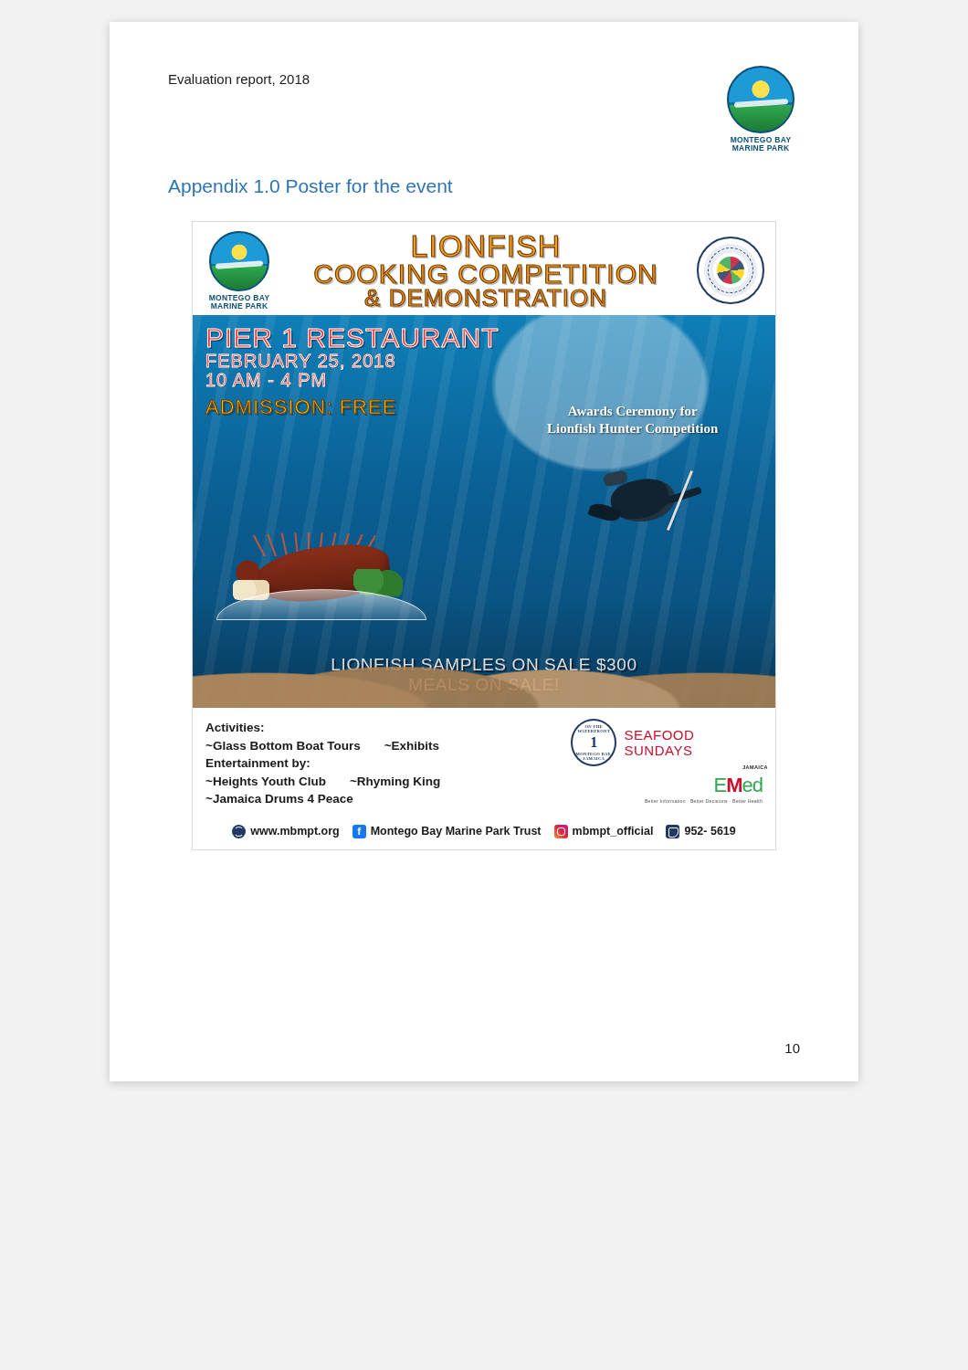Evaluation report, 2018
MONTEGO BAY
MARINE PARK
Appendix 1.0 Poster for the event
MONTEGO BAY
MARINE PARK
LIONFISH
COOKING COMPETITION
& DEMONSTRATION
PIER 1 RESTAURANT
FEBRUARY 25, 2018
10 AM - 4 PM
ADMISSION: FREE
Awards Ceremony for
Lionfish Hunter Competition
LIONFISH SAMPLES ON SALE $300
MEALS ON SALE!
Activities:
~Glass Bottom Boat Tours ~Exhibits
Entertainment by:
~Heights Youth Club ~Rhyming King
~Jamaica Drums 4 Peace
ON THE WATERFRONT 1 MONTEGO BAY, JAMAICA
SEAFOOD SUNDAYS
EMedJAMAICA
Better Information · Better Decisions · Better Health
www.mbmpt.org f Montego Bay Marine Park Trust mbmpt_official 952- 5619
10